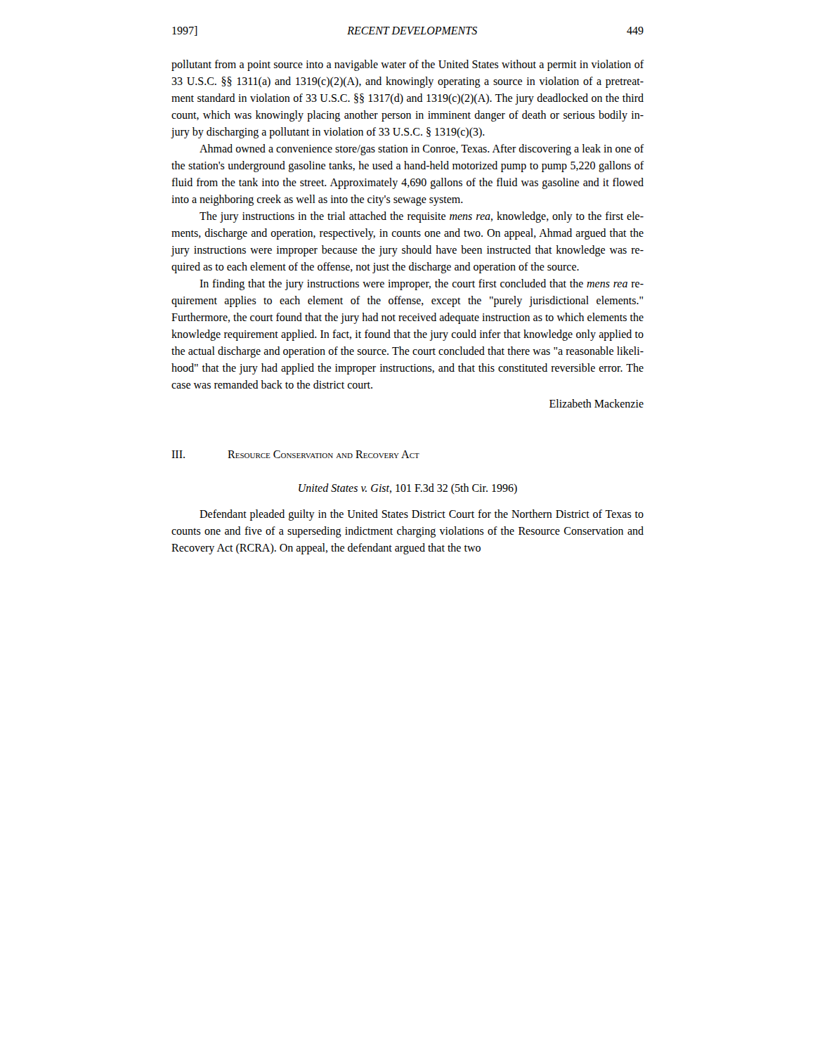1997] RECENT DEVELOPMENTS 449
pollutant from a point source into a navigable water of the United States without a permit in violation of 33 U.S.C. §§ 1311(a) and 1319(c)(2)(A), and knowingly operating a source in violation of a pretreatment standard in violation of 33 U.S.C. §§ 1317(d) and 1319(c)(2)(A). The jury deadlocked on the third count, which was knowingly placing another person in imminent danger of death or serious bodily injury by discharging a pollutant in violation of 33 U.S.C. § 1319(c)(3).
Ahmad owned a convenience store/gas station in Conroe, Texas. After discovering a leak in one of the station's underground gasoline tanks, he used a hand-held motorized pump to pump 5,220 gallons of fluid from the tank into the street. Approximately 4,690 gallons of the fluid was gasoline and it flowed into a neighboring creek as well as into the city's sewage system.
The jury instructions in the trial attached the requisite mens rea, knowledge, only to the first elements, discharge and operation, respectively, in counts one and two. On appeal, Ahmad argued that the jury instructions were improper because the jury should have been instructed that knowledge was required as to each element of the offense, not just the discharge and operation of the source.
In finding that the jury instructions were improper, the court first concluded that the mens rea requirement applies to each element of the offense, except the "purely jurisdictional elements." Furthermore, the court found that the jury had not received adequate instruction as to which elements the knowledge requirement applied. In fact, it found that the jury could infer that knowledge only applied to the actual discharge and operation of the source. The court concluded that there was "a reasonable likelihood" that the jury had applied the improper instructions, and that this constituted reversible error. The case was remanded back to the district court.
Elizabeth Mackenzie
III. Resource Conservation and Recovery Act
United States v. Gist, 101 F.3d 32 (5th Cir. 1996)
Defendant pleaded guilty in the United States District Court for the Northern District of Texas to counts one and five of a superseding indictment charging violations of the Resource Conservation and Recovery Act (RCRA). On appeal, the defendant argued that the two